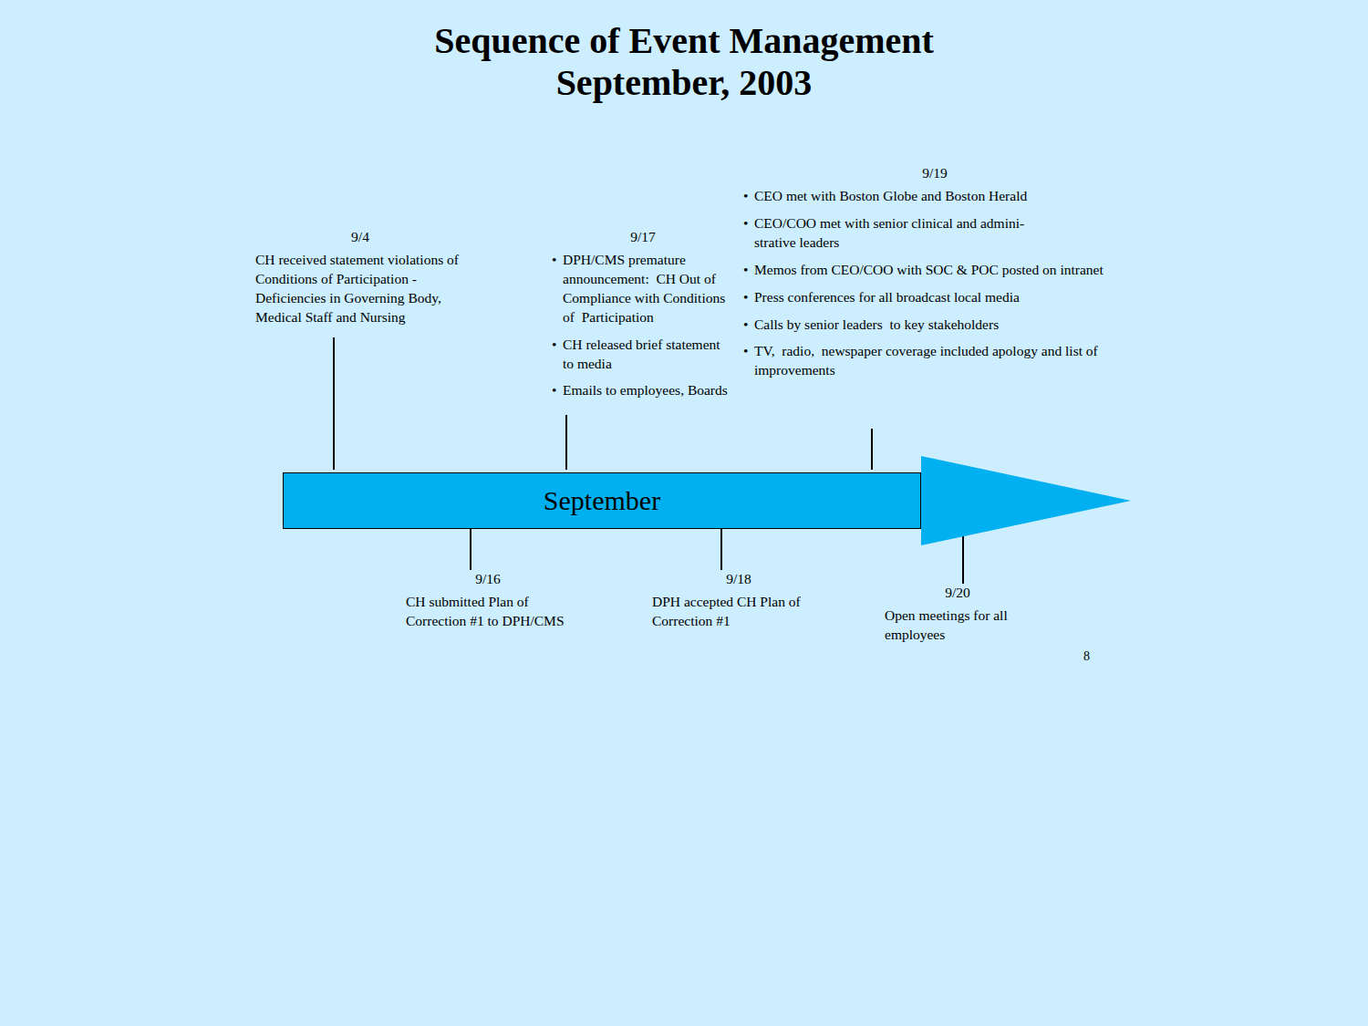Sequence of Event Management
September, 2003
9/4
CH received statement violations of Conditions of Participation - Deficiencies in Governing Body, Medical Staff and Nursing
9/17
DPH/CMS premature announcement: CH Out of Compliance with Conditions of Participation
CH released brief statement to media
Emails to employees, Boards
9/19
CEO met with Boston Globe and Boston Herald
CEO/COO met with senior clinical and admini-
strative leaders
Memos from CEO/COO with SOC & POC posted on intranet
Press conferences for all broadcast local media
Calls by senior leaders to key stakeholders
TV, radio, newspaper coverage included apology and list of improvements
September
9/16
CH submitted Plan of Correction #1 to DPH/CMS
9/18
DPH accepted CH Plan of Correction #1
9/20
Open meetings for all employees
8